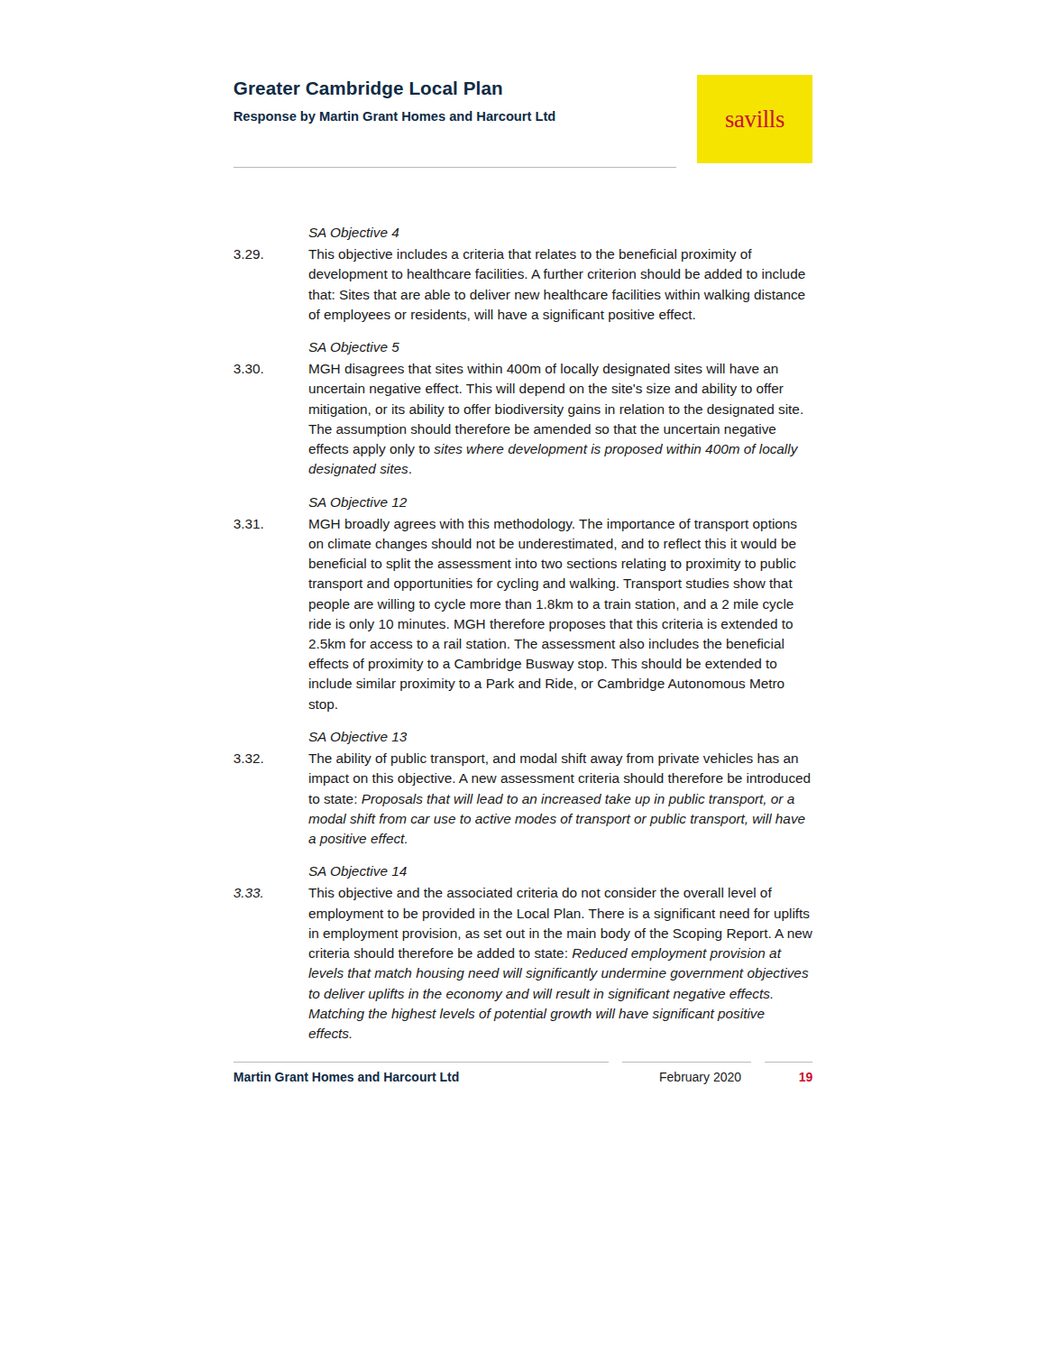Greater Cambridge Local Plan
Response by Martin Grant Homes and Harcourt Ltd
savills
SA Objective 4
3.29.
This objective includes a criteria that relates to the beneficial proximity of development to healthcare facilities. A further criterion should be added to include that: Sites that are able to deliver new healthcare facilities within walking distance of employees or residents, will have a significant positive effect.
SA Objective 5
3.30.
MGH disagrees that sites within 400m of locally designated sites will have an uncertain negative effect. This will depend on the site's size and ability to offer mitigation, or its ability to offer biodiversity gains in relation to the designated site. The assumption should therefore be amended so that the uncertain negative effects apply only to sites where development is proposed within 400m of locally designated sites.
SA Objective 12
3.31.
MGH broadly agrees with this methodology. The importance of transport options on climate changes should not be underestimated, and to reflect this it would be beneficial to split the assessment into two sections relating to proximity to public transport and opportunities for cycling and walking. Transport studies show that people are willing to cycle more than 1.8km to a train station, and a 2 mile cycle ride is only 10 minutes. MGH therefore proposes that this criteria is extended to 2.5km for access to a rail station. The assessment also includes the beneficial effects of proximity to a Cambridge Busway stop. This should be extended to include similar proximity to a Park and Ride, or Cambridge Autonomous Metro stop.
SA Objective 13
3.32.
The ability of public transport, and modal shift away from private vehicles has an impact on this objective. A new assessment criteria should therefore be introduced to state: Proposals that will lead to an increased take up in public transport, or a modal shift from car use to active modes of transport or public transport, will have a positive effect.
SA Objective 14
3.33.
This objective and the associated criteria do not consider the overall level of employment to be provided in the Local Plan. There is a significant need for uplifts in employment provision, as set out in the main body of the Scoping Report. A new criteria should therefore be added to state: Reduced employment provision at levels that match housing need will significantly undermine government objectives to deliver uplifts in the economy and will result in significant negative effects. Matching the highest levels of potential growth will have significant positive effects.
Martin Grant Homes and Harcourt Ltd
February 2020
19